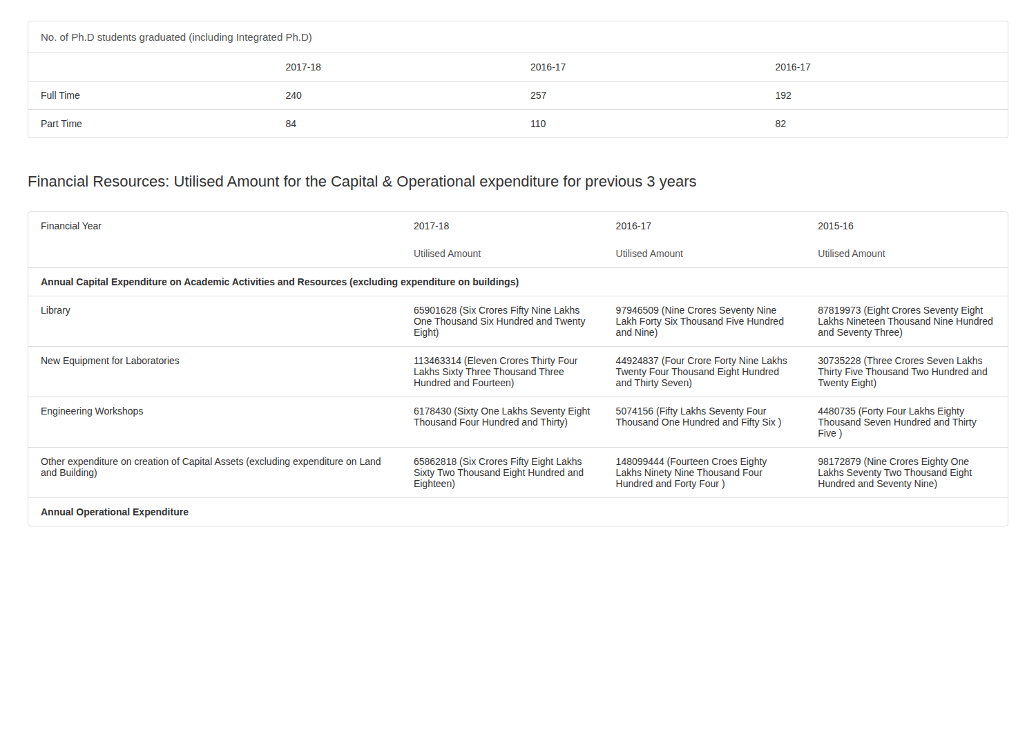No. of Ph.D students graduated (including Integrated Ph.D)
| | 2017-18 | 2016-17 | 2016-17 |
| --- | --- | --- | --- |
| Full Time | 240 | 257 | 192 |
| Part Time | 84 | 110 | 82 |
Financial Resources: Utilised Amount for the Capital & Operational expenditure for previous 3 years
| Financial Year | 2017-18 | 2016-17 | 2015-16 |
| --- | --- | --- | --- |
| | Utilised Amount | Utilised Amount | Utilised Amount |
| Annual Capital Expenditure on Academic Activities and Resources (excluding expenditure on buildings) |
| Library | 65901628 (Six Crores Fifty Nine Lakhs One Thousand Six Hundred and Twenty Eight) | 97946509 (Nine Crores Seventy Nine Lakh Forty Six Thousand Five Hundred and Nine) | 87819973 (Eight Crores Seventy Eight Lakhs Nineteen Thousand Nine Hundred and Seventy Three) |
| New Equipment for Laboratories | 113463314 (Eleven Crores Thirty Four Lakhs Sixty Three Thousand Three Hundred and Fourteen) | 44924837 (Four Crore Forty Nine Lakhs Twenty Four Thousand Eight Hundred and Thirty Seven) | 30735228 (Three Crores Seven Lakhs Thirty Five Thousand Two Hundred and Twenty Eight) |
| Engineering Workshops | 6178430 (Sixty One Lakhs Seventy Eight Thousand Four Hundred and Thirty) | 5074156 (Fifty Lakhs Seventy Four Thousand One Hundred and Fifty Six ) | 4480735 (Forty Four Lakhs Eighty Thousand Seven Hundred and Thirty Five ) |
| Other expenditure on creation of Capital Assets (excluding expenditure on Land and Building) | 65862818 (Six Crores Fifty Eight Lakhs Sixty Two Thousand Eight Hundred and Eighteen) | 148099444 (Fourteen Croes Eighty Lakhs Ninety Nine Thousand Four Hundred and Forty Four ) | 98172879 (Nine Crores Eighty One Lakhs Seventy Two Thousand Eight Hundred and Seventy Nine) |
| Annual Operational Expenditure |